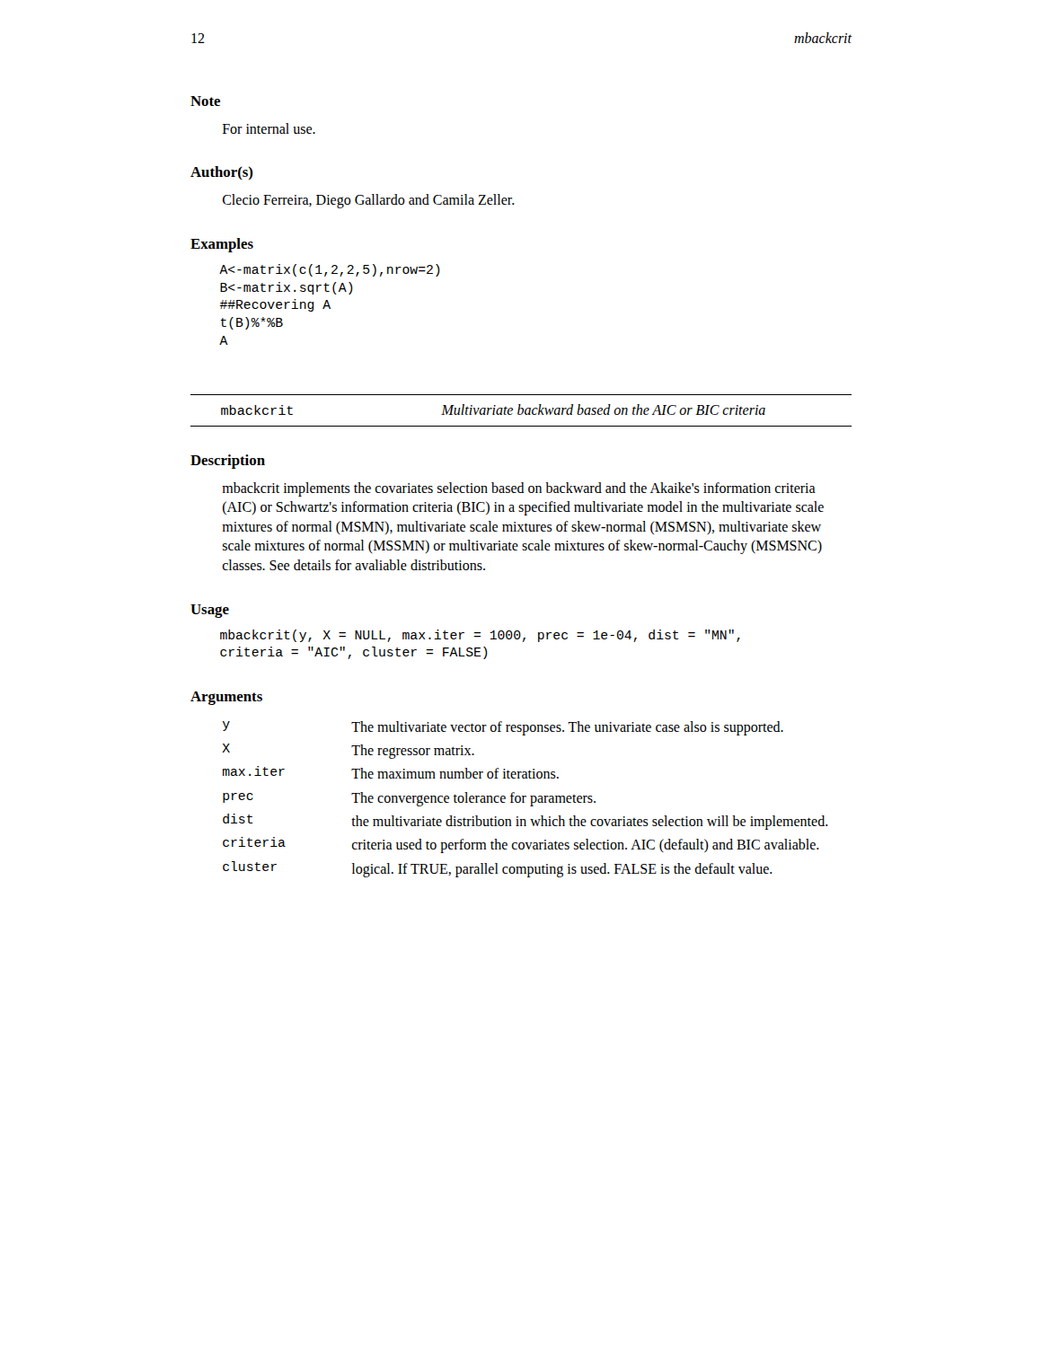12 mbackcrit
Note
For internal use.
Author(s)
Clecio Ferreira, Diego Gallardo and Camila Zeller.
Examples
A<-matrix(c(1,2,2,5),nrow=2)
B<-matrix.sqrt(A)
##Recovering A
t(B)%*%B
A
mbackcrit Multivariate backward based on the AIC or BIC criteria
Description
mbackcrit implements the covariates selection based on backward and the Akaike's information criteria (AIC) or Schwartz's information criteria (BIC) in a specified multivariate model in the multivariate scale mixtures of normal (MSMN), multivariate scale mixtures of skew-normal (MSMSN), multivariate skew scale mixtures of normal (MSSMN) or multivariate scale mixtures of skew-normal-Cauchy (MSMSNC) classes. See details for avaliable distributions.
Usage
mbackcrit(y, X = NULL, max.iter = 1000, prec = 1e-04, dist = "MN",
criteria = "AIC", cluster = FALSE)
Arguments
y
The multivariate vector of responses. The univariate case also is supported.
X
The regressor matrix.
max.iter
The maximum number of iterations.
prec
The convergence tolerance for parameters.
dist
the multivariate distribution in which the covariates selection will be implemented.
criteria
criteria used to perform the covariates selection. AIC (default) and BIC avaliable.
cluster
logical. If TRUE, parallel computing is used. FALSE is the default value.